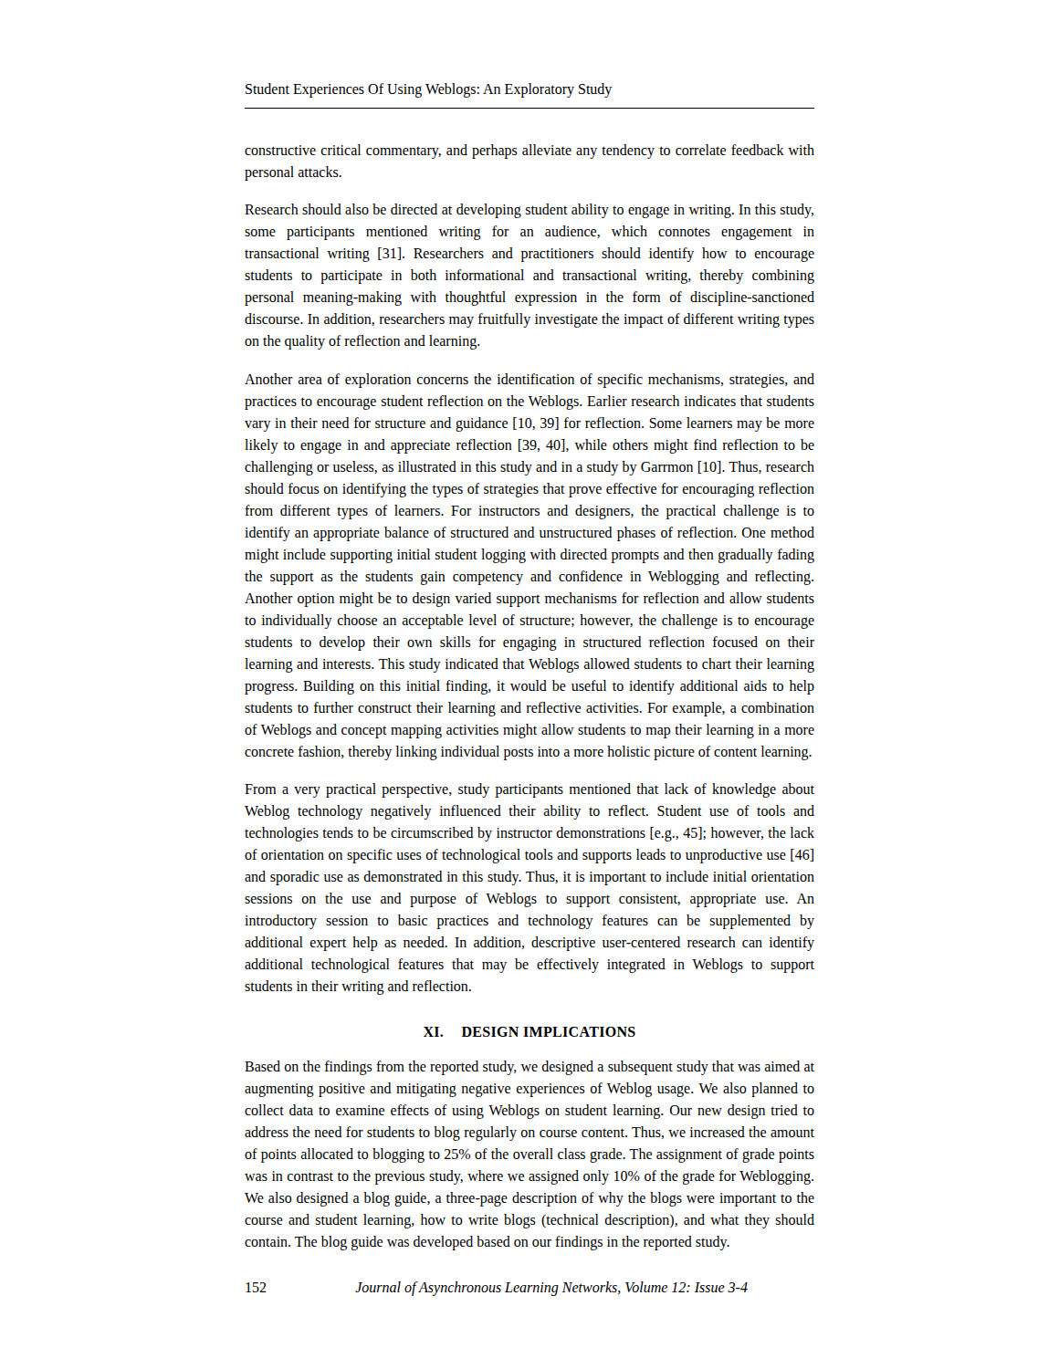Student Experiences Of Using Weblogs: An Exploratory Study
constructive critical commentary, and perhaps alleviate any tendency to correlate feedback with personal attacks.
Research should also be directed at developing student ability to engage in writing. In this study, some participants mentioned writing for an audience, which connotes engagement in transactional writing [31]. Researchers and practitioners should identify how to encourage students to participate in both informational and transactional writing, thereby combining personal meaning-making with thoughtful expression in the form of discipline-sanctioned discourse. In addition, researchers may fruitfully investigate the impact of different writing types on the quality of reflection and learning.
Another area of exploration concerns the identification of specific mechanisms, strategies, and practices to encourage student reflection on the Weblogs. Earlier research indicates that students vary in their need for structure and guidance [10, 39] for reflection. Some learners may be more likely to engage in and appreciate reflection [39, 40], while others might find reflection to be challenging or useless, as illustrated in this study and in a study by Garrmon [10]. Thus, research should focus on identifying the types of strategies that prove effective for encouraging reflection from different types of learners. For instructors and designers, the practical challenge is to identify an appropriate balance of structured and unstructured phases of reflection. One method might include supporting initial student logging with directed prompts and then gradually fading the support as the students gain competency and confidence in Weblogging and reflecting. Another option might be to design varied support mechanisms for reflection and allow students to individually choose an acceptable level of structure; however, the challenge is to encourage students to develop their own skills for engaging in structured reflection focused on their learning and interests. This study indicated that Weblogs allowed students to chart their learning progress. Building on this initial finding, it would be useful to identify additional aids to help students to further construct their learning and reflective activities. For example, a combination of Weblogs and concept mapping activities might allow students to map their learning in a more concrete fashion, thereby linking individual posts into a more holistic picture of content learning.
From a very practical perspective, study participants mentioned that lack of knowledge about Weblog technology negatively influenced their ability to reflect. Student use of tools and technologies tends to be circumscribed by instructor demonstrations [e.g., 45]; however, the lack of orientation on specific uses of technological tools and supports leads to unproductive use [46] and sporadic use as demonstrated in this study. Thus, it is important to include initial orientation sessions on the use and purpose of Weblogs to support consistent, appropriate use. An introductory session to basic practices and technology features can be supplemented by additional expert help as needed. In addition, descriptive user-centered research can identify additional technological features that may be effectively integrated in Weblogs to support students in their writing and reflection.
XI. Design Implications
Based on the findings from the reported study, we designed a subsequent study that was aimed at augmenting positive and mitigating negative experiences of Weblog usage. We also planned to collect data to examine effects of using Weblogs on student learning. Our new design tried to address the need for students to blog regularly on course content. Thus, we increased the amount of points allocated to blogging to 25% of the overall class grade. The assignment of grade points was in contrast to the previous study, where we assigned only 10% of the grade for Weblogging. We also designed a blog guide, a three-page description of why the blogs were important to the course and student learning, how to write blogs (technical description), and what they should contain. The blog guide was developed based on our findings in the reported study.
152 Journal of Asynchronous Learning Networks, Volume 12: Issue 3-4